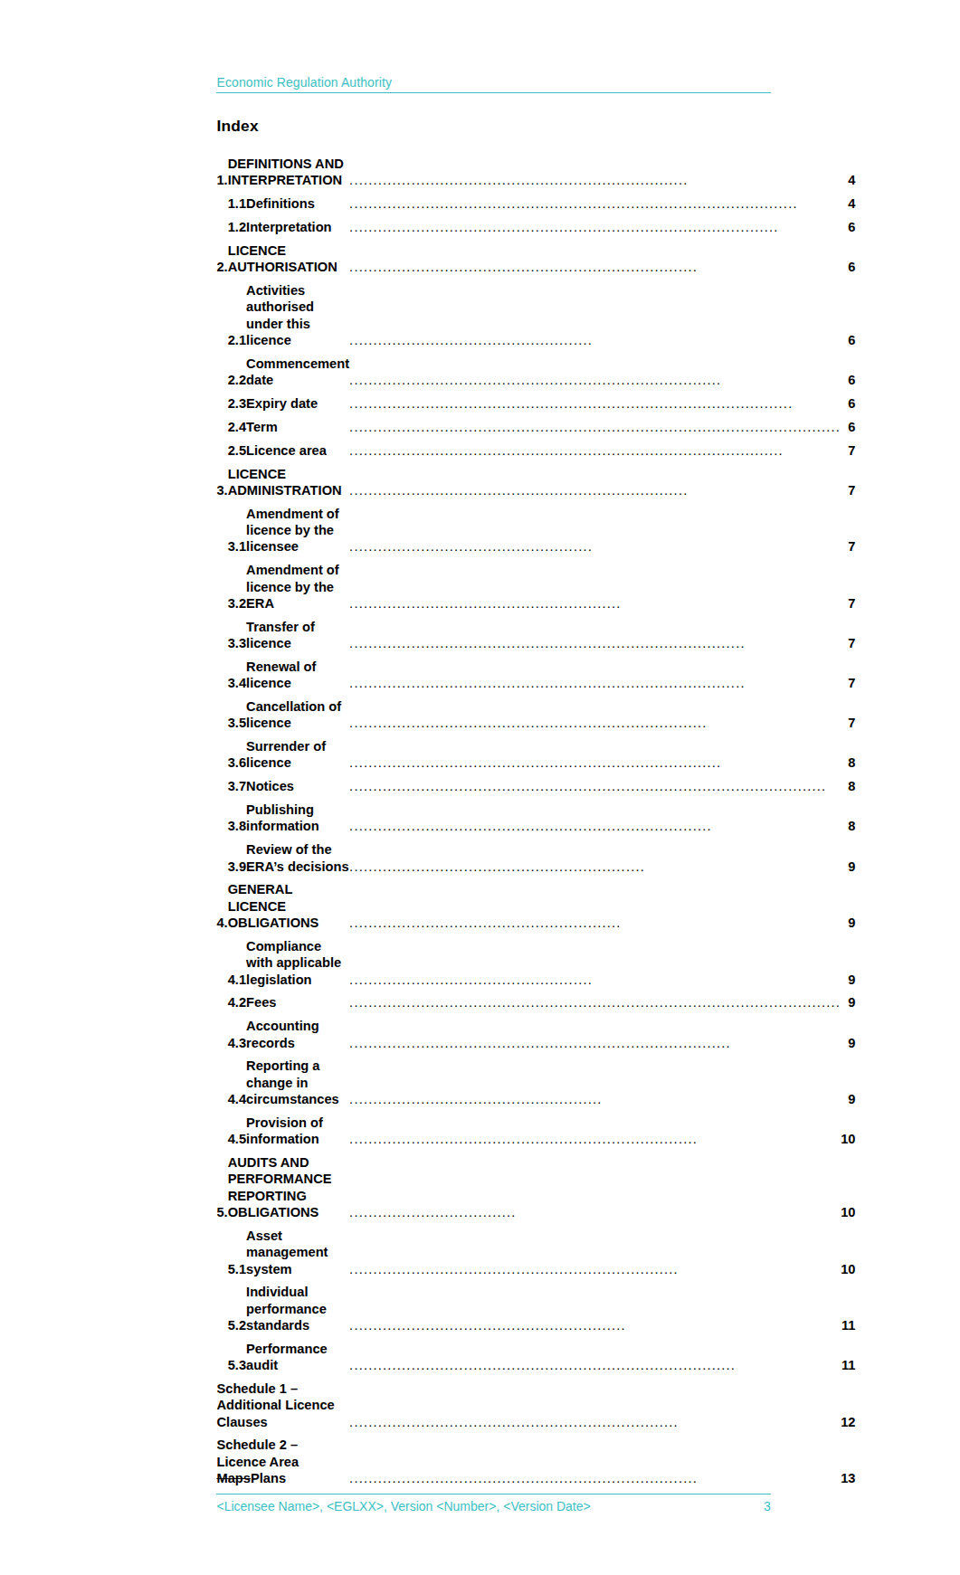Economic Regulation Authority
Index
| 1. | DEFINITIONS AND INTERPRETATION | ....................................................................... | 4 |
| | 1.1 | Definitions | .............................................................................................. | 4 |
| | 1.2 | Interpretation | .......................................................................................... | 6 |
| 2. | LICENCE AUTHORISATION | ......................................................................... | 6 |
| | 2.1 | Activities authorised under this licence | ................................................... | 6 |
| | 2.2 | Commencement date | .............................................................................. | 6 |
| | 2.3 | Expiry date | ............................................................................................. | 6 |
| | 2.4 | Term | ....................................................................................................... | 6 |
| | 2.5 | Licence area | ........................................................................................... | 7 |
| 3. | LICENCE ADMINISTRATION | ....................................................................... | 7 |
| | 3.1 | Amendment of licence by the licensee | ................................................... | 7 |
| | 3.2 | Amendment of licence by the ERA | ......................................................... | 7 |
| | 3.3 | Transfer of licence | ................................................................................... | 7 |
| | 3.4 | Renewal of licence | ................................................................................... | 7 |
| | 3.5 | Cancellation of licence | ........................................................................... | 7 |
| | 3.6 | Surrender of licence | .............................................................................. | 8 |
| | 3.7 | Notices | .................................................................................................... | 8 |
| | 3.8 | Publishing information | ............................................................................ | 8 |
| | 3.9 | Review of the ERA’s decisions | .............................................................. | 9 |
| 4. | GENERAL LICENCE OBLIGATIONS | ......................................................... | 9 |
| | 4.1 | Compliance with applicable legislation | ................................................... | 9 |
| | 4.2 | Fees | ....................................................................................................... | 9 |
| | 4.3 | Accounting records | ................................................................................ | 9 |
| | 4.4 | Reporting a change in circumstances | ..................................................... | 9 |
| | 4.5 | Provision of information | ......................................................................... | 10 |
| 5. | AUDITS AND PERFORMANCE REPORTING OBLIGATIONS | ................................... | 10 |
| | 5.1 | Asset management system | ..................................................................... | 10 |
| | 5.2 | Individual performance standards | .......................................................... | 11 |
| | 5.3 | Performance audit | ................................................................................. | 11 |
| Schedule 1 – Additional Licence Clauses | ..................................................................... | 12 |
| Schedule 2 – Licence Area Maps Plans | ......................................................................... | 13 |
<Licensee Name>, <EGLXX>, Version <Number>, <Version Date>
3